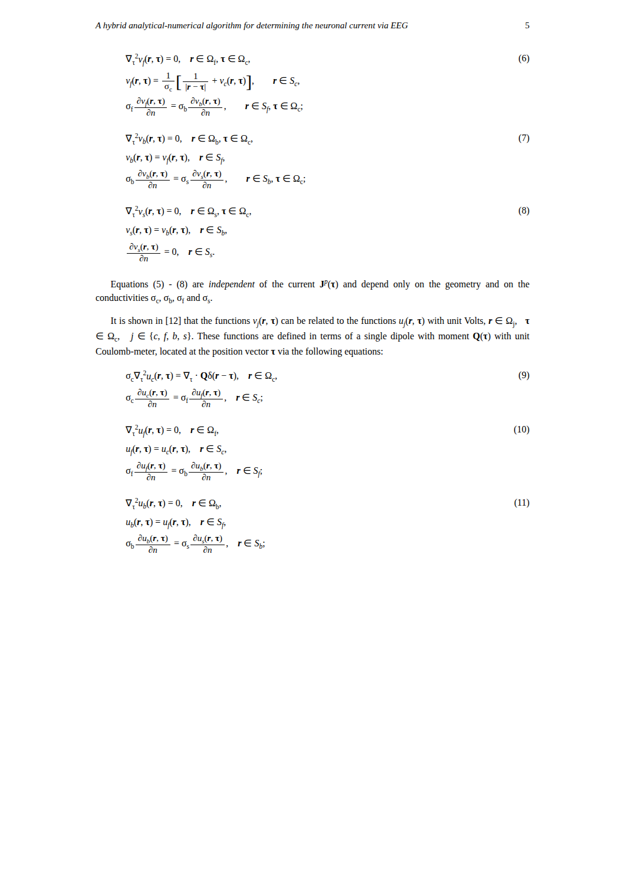A hybrid analytical-numerical algorithm for determining the neuronal current via EEG 5
(6)
∇τ2vf(r, τ) = 0, r ∈ Ωf, τ ∈ Ωc,
vf(r, τ) = 1 σc[1|r − τ| + vc(r, τ)], r ∈ Sc,
σf∂vf(r, τ)∂n = σb∂vb(r, τ)∂n, r ∈ Sf, τ ∈ Ωc;
(7)
∇τ2vb(r, τ) = 0, r ∈ Ωb, τ ∈ Ωc,
vb(r, τ) = vf(r, τ), r ∈ Sf,
σb∂vb(r, τ)∂n = σs∂vs(r, τ)∂n, r ∈ Sb, τ ∈ Ωc;
(8)
∇τ2vs(r, τ) = 0, r ∈ Ωs, τ ∈ Ωc,
vs(r, τ) = vb(r, τ), r ∈ Sb,
∂vs(r, τ)∂n = 0, r ∈ Ss.
Equations (5) - (8) are independent of the current Jp(τ) and depend only on the geometry and on the conductivities σc, σb, σf and σs.
It is shown in [12] that the functions vj(r, τ) can be related to the functions uj(r, τ) with unit Volts, r ∈ Ωj, τ ∈ Ωc, j ∈ {c, f, b, s}. These functions are defined in terms of a single dipole with moment Q(τ) with unit Coulomb-meter, located at the position vector τ via the following equations:
(9)
σc∇τ2uc(r, τ) = ∇τ · Qδ(r − τ), r ∈ Ωc,
σc∂uc(r, τ)∂n = σf∂uf(r, τ)∂n, r ∈ Sc;
(10)
∇τ2uf(r, τ) = 0, r ∈ Ωf,
uf(r, τ) = uc(r, τ), r ∈ Sc,
σf∂uf(r, τ)∂n = σb∂ub(r, τ)∂n, r ∈ Sf;
(11)
∇τ2ub(r, τ) = 0, r ∈ Ωb,
ub(r, τ) = uf(r, τ), r ∈ Sf,
σb∂ub(r, τ)∂n = σs∂us(r, τ)∂n, r ∈ Sb;